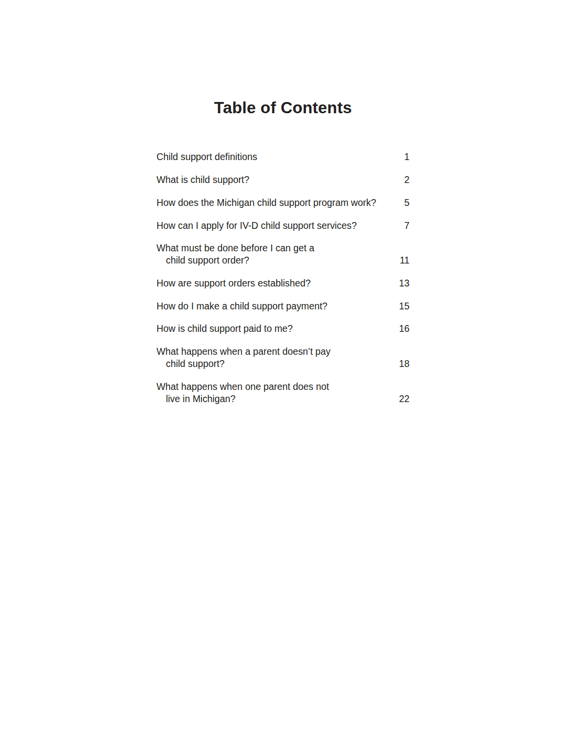Table of Contents
| Child support definitions | 1 |
| What is child support? | 2 |
| How does the Michigan child support program work? | 5 |
| How can I apply for IV-D child support services? | 7 |
| What must be done before I can get a child support order? | 11 |
| How are support orders established? | 13 |
| How do I make a child support payment? | 15 |
| How is child support paid to me? | 16 |
| What happens when a parent doesn’t pay child support? | 18 |
| What happens when one parent does not live in Michigan? | 22 |